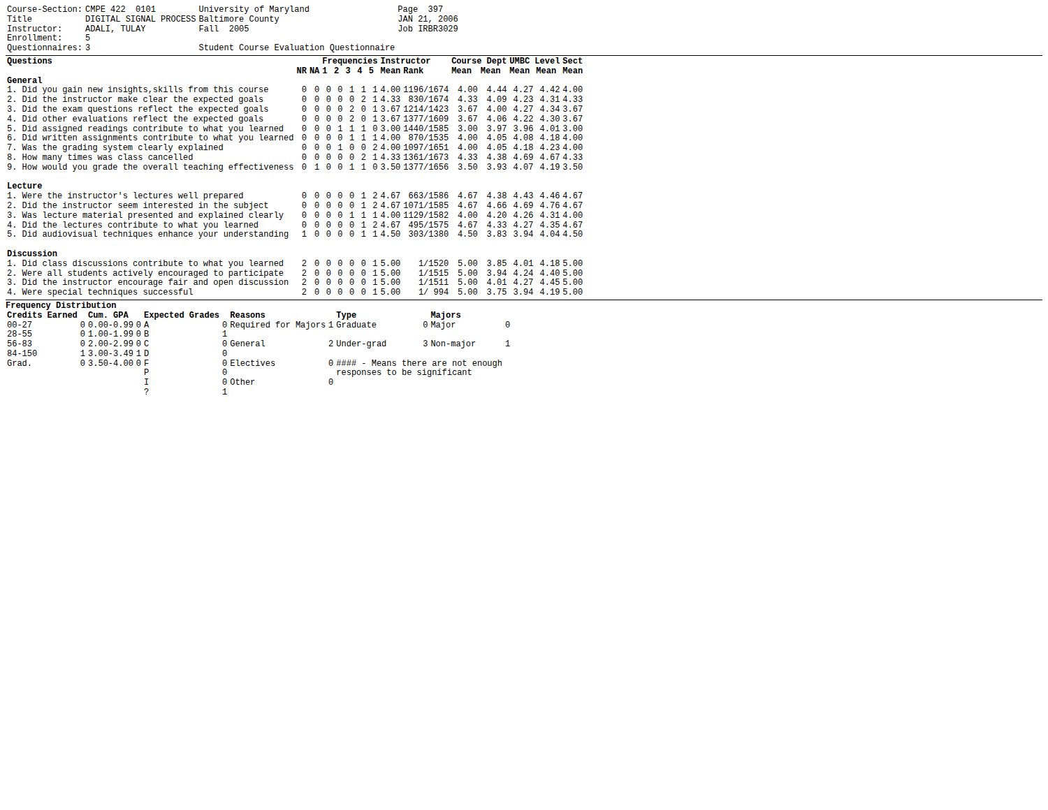| Course-Section: | CMPE 422 0101 | University of Maryland | Page 397 |
| Title | DIGITAL SIGNAL PROCESS | Baltimore County | JAN 21, 2006 |
| Instructor: | ADALI, TULAY | Fall 2005 | Job IRBR3029 |
| Enrollment: | 5 | | |
| Questionnaires: | 3 | Student Course Evaluation Questionnaire | |
| Questions | | Frequencies | Instructor | Course Dept | UMBC Level | Sect |
| --- | --- | --- | --- | --- | --- | --- |
| NR | NA | 1 | 2 | 3 | 4 | 5 | Mean | Rank | Mean | Mean | Mean | Mean | Mean |
| General |
| 1. Did you gain new insights,skills from this course | 0 | 0 | 0 | 0 | 1 | 1 | 1 | 4.00 | 1196/1674 | 4.00 | 4.44 | 4.27 | 4.42 | 4.00 |
| 2. Did the instructor make clear the expected goals | 0 | 0 | 0 | 0 | 0 | 2 | 1 | 4.33 | 830/1674 | 4.33 | 4.09 | 4.23 | 4.31 | 4.33 |
| 3. Did the exam questions reflect the expected goals | 0 | 0 | 0 | 0 | 2 | 0 | 1 | 3.67 | 1214/1423 | 3.67 | 4.00 | 4.27 | 4.34 | 3.67 |
| 4. Did other evaluations reflect the expected goals | 0 | 0 | 0 | 0 | 2 | 0 | 1 | 3.67 | 1377/1609 | 3.67 | 4.06 | 4.22 | 4.30 | 3.67 |
| 5. Did assigned readings contribute to what you learned | 0 | 0 | 0 | 1 | 1 | 1 | 0 | 3.00 | 1440/1585 | 3.00 | 3.97 | 3.96 | 4.01 | 3.00 |
| 6. Did written assignments contribute to what you learned | 0 | 0 | 0 | 0 | 1 | 1 | 1 | 4.00 | 870/1535 | 4.00 | 4.05 | 4.08 | 4.18 | 4.00 |
| 7. Was the grading system clearly explained | 0 | 0 | 0 | 1 | 0 | 0 | 2 | 4.00 | 1097/1651 | 4.00 | 4.05 | 4.18 | 4.23 | 4.00 |
| 8. How many times was class cancelled | 0 | 0 | 0 | 0 | 0 | 2 | 1 | 4.33 | 1361/1673 | 4.33 | 4.38 | 4.69 | 4.67 | 4.33 |
| 9. How would you grade the overall teaching effectiveness | 0 | 1 | 0 | 0 | 1 | 1 | 0 | 3.50 | 1377/1656 | 3.50 | 3.93 | 4.07 | 4.19 | 3.50 |
| Lecture |
| 1. Were the instructor's lectures well prepared | 0 | 0 | 0 | 0 | 0 | 1 | 2 | 4.67 | 663/1586 | 4.67 | 4.38 | 4.43 | 4.46 | 4.67 |
| 2. Did the instructor seem interested in the subject | 0 | 0 | 0 | 0 | 0 | 1 | 2 | 4.67 | 1071/1585 | 4.67 | 4.66 | 4.69 | 4.76 | 4.67 |
| 3. Was lecture material presented and explained clearly | 0 | 0 | 0 | 0 | 1 | 1 | 1 | 4.00 | 1129/1582 | 4.00 | 4.20 | 4.26 | 4.31 | 4.00 |
| 4. Did the lectures contribute to what you learned | 0 | 0 | 0 | 0 | 0 | 1 | 2 | 4.67 | 495/1575 | 4.67 | 4.33 | 4.27 | 4.35 | 4.67 |
| 5. Did audiovisual techniques enhance your understanding | 1 | 0 | 0 | 0 | 0 | 1 | 1 | 4.50 | 303/1380 | 4.50 | 3.83 | 3.94 | 4.04 | 4.50 |
| Discussion |
| 1. Did class discussions contribute to what you learned | 2 | 0 | 0 | 0 | 0 | 0 | 1 | 5.00 | 1/1520 | 5.00 | 3.85 | 4.01 | 4.18 | 5.00 |
| 2. Were all students actively encouraged to participate | 2 | 0 | 0 | 0 | 0 | 0 | 1 | 5.00 | 1/1515 | 5.00 | 3.94 | 4.24 | 4.40 | 5.00 |
| 3. Did the instructor encourage fair and open discussion | 2 | 0 | 0 | 0 | 0 | 0 | 1 | 5.00 | 1/1511 | 5.00 | 4.01 | 4.27 | 4.45 | 5.00 |
| 4. Were special techniques successful | 2 | 0 | 0 | 0 | 0 | 0 | 1 | 5.00 | 1/ 994 | 5.00 | 3.75 | 3.94 | 4.19 | 5.00 |
Frequency Distribution
| Credits Earned | | Cum. GPA | | Expected Grades | | Reasons | | Type | | Majors | |
| --- | --- | --- | --- | --- | --- | --- | --- | --- | --- | --- | --- |
| 00-27 | 0 | 0.00-0.99 | 0 | A | 0 | Required for Majors | 1 | Graduate | 0 | Major | 0 |
| 28-55 | 0 | 1.00-1.99 | 0 | B | 1 | | | | | | |
| 56-83 | 0 | 2.00-2.99 | 0 | C | 0 | General | 2 | Under-grad | 3 | Non-major | 1 |
| 84-150 | 1 | 3.00-3.49 | 1 | D | 0 | | | | | | |
| Grad. | 0 | 3.50-4.00 | 0 | F | 0 | Electives | 0 | #### - Means there are not enough |
| | | | | P | 0 | | | responses to be significant |
| | | | | I | 0 | Other | 0 | | | | |
| | | | | ? | 1 | | | | | | |